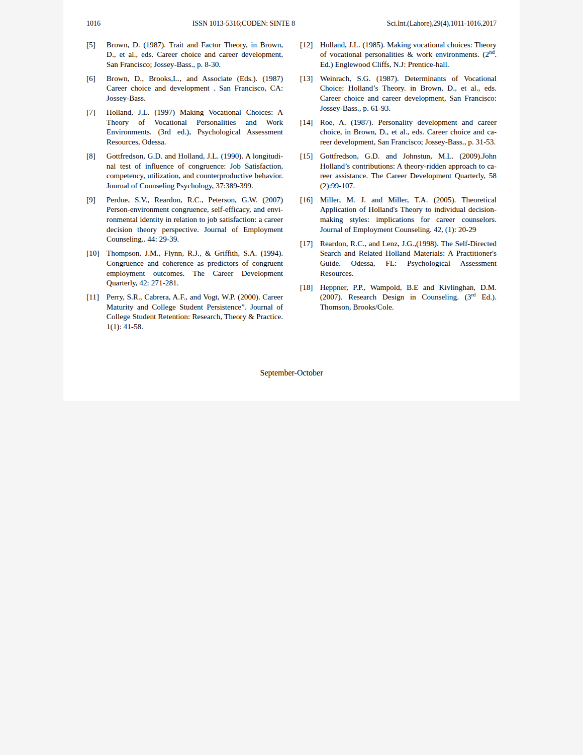1016 ISSN 1013-5316;CODEN: SINTE 8 Sci.Int.(Lahore),29(4),1011-1016,2017
Brown, D. (1987). Trait and Factor Theory, in Brown, D., et al., eds. Career choice and career development, San Francisco; Jossey-Bass., p. 8-30.
Brown, D., Brooks,L., and Associate (Eds.). (1987) Career choice and development . San Francisco, CA: Jossey-Bass.
Holland, J.L. (1997) Making Vocational Choices: A Theory of Vocational Personalities and Work Environments. (3rd ed.), Psychological Assessment Resources, Odessa.
Gottfredson, G.D. and Holland, J.L. (1990). A longitudinal test of influence of congruence: Job Satisfaction, competency, utilization, and counterproductive behavior. Journal of Counseling Psychology, 37:389-399.
Perdue, S.V., Reardon, R.C., Peterson, G.W. (2007) Person-environment congruence, self-efficacy, and environmental identity in relation to job satisfaction: a career decision theory perspective. Journal of Employment Counseling.. 44: 29-39.
Thompson, J.M., Flynn, R.J., & Griffith, S.A. (1994). Congruence and coherence as predictors of congruent employment outcomes. The Career Development Quarterly, 42: 271-281.
Perry, S.R., Cabrera, A.F., and Vogt, W.P. (2000). Career Maturity and College Student Persistence”. Journal of College Student Retention: Research, Theory & Practice. 1(1): 41-58.
Holland, J.L. (1985). Making vocational choices: Theory of vocational personalities & work environments. (2nd. Ed.) Englewood Cliffs, N.J: Prentice-hall.
Weinrach, S.G. (1987). Determinants of Vocational Choice: Holland’s Theory. in Brown, D., et al., eds. Career choice and career development, San Francisco: Jossey-Bass., p. 61-93.
Roe, A. (1987). Personality development and career choice, in Brown, D., et al., eds. Career choice and career development, San Francisco; Jossey-Bass., p. 31-53.
Gottfredson, G.D. and Johnstun, M.L. (2009).John Holland’s contributions: A theory-ridden approach to career assistance. The Career Development Quarterly, 58 (2):99-107.
Miller, M. J. and Miller, T.A. (2005). Theoretical Application of Holland's Theory to individual decision-making styles: implications for career counselors. Journal of Employment Counseling. 42, (1): 20-29
Reardon, R.C., and Lenz, J.G.,(1998). The Self-Directed Search and Related Holland Materials: A Practitioner's Guide. Odessa, FL: Psychological Assessment Resources.
Heppner, P.P., Wampold, B.E and Kivlinghan, D.M. (2007). Research Design in Counseling. (3rd Ed.). Thomson, Brooks/Cole.
September-October